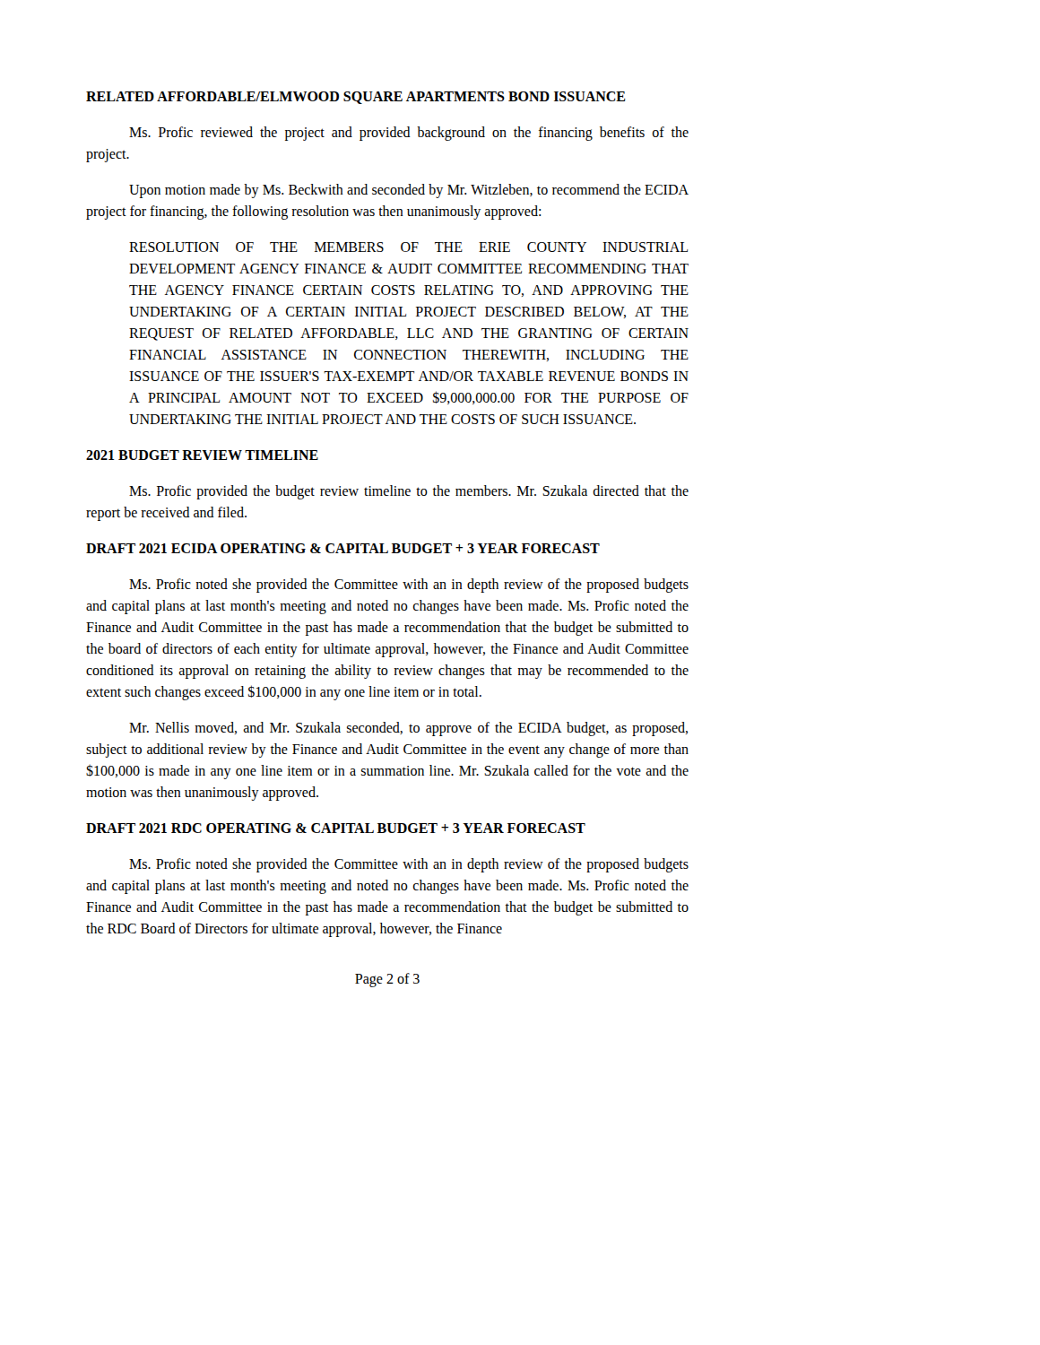Related Affordable/Elmwood Square Apartments Bond Issuance
Ms. Profic reviewed the project and provided background on the financing benefits of the project.
Upon motion made by Ms. Beckwith and seconded by Mr. Witzleben, to recommend the ECIDA project for financing, the following resolution was then unanimously approved:
RESOLUTION OF THE MEMBERS OF THE ERIE COUNTY INDUSTRIAL DEVELOPMENT AGENCY FINANCE & AUDIT COMMITTEE RECOMMENDING THAT THE AGENCY FINANCE CERTAIN COSTS RELATING TO, AND APPROVING THE UNDERTAKING OF A CERTAIN INITIAL PROJECT DESCRIBED BELOW, AT THE REQUEST OF RELATED AFFORDABLE, LLC AND THE GRANTING OF CERTAIN FINANCIAL ASSISTANCE IN CONNECTION THEREWITH, INCLUDING THE ISSUANCE OF THE ISSUER'S TAX-EXEMPT AND/OR TAXABLE REVENUE BONDS IN A PRINCIPAL AMOUNT NOT TO EXCEED $9,000,000.00 FOR THE PURPOSE OF UNDERTAKING THE INITIAL PROJECT AND THE COSTS OF SUCH ISSUANCE.
2021 Budget Review Timeline
Ms. Profic provided the budget review timeline to the members. Mr. Szukala directed that the report be received and filed.
Draft 2021 ECIDA Operating & Capital Budget + 3 Year Forecast
Ms. Profic noted she provided the Committee with an in depth review of the proposed budgets and capital plans at last month's meeting and noted no changes have been made. Ms. Profic noted the Finance and Audit Committee in the past has made a recommendation that the budget be submitted to the board of directors of each entity for ultimate approval, however, the Finance and Audit Committee conditioned its approval on retaining the ability to review changes that may be recommended to the extent such changes exceed $100,000 in any one line item or in total.
Mr. Nellis moved, and Mr. Szukala seconded, to approve of the ECIDA budget, as proposed, subject to additional review by the Finance and Audit Committee in the event any change of more than $100,000 is made in any one line item or in a summation line. Mr. Szukala called for the vote and the motion was then unanimously approved.
Draft 2021 RDC Operating & Capital Budget + 3 Year Forecast
Ms. Profic noted she provided the Committee with an in depth review of the proposed budgets and capital plans at last month's meeting and noted no changes have been made. Ms. Profic noted the Finance and Audit Committee in the past has made a recommendation that the budget be submitted to the RDC Board of Directors for ultimate approval, however, the Finance
Page 2 of 3